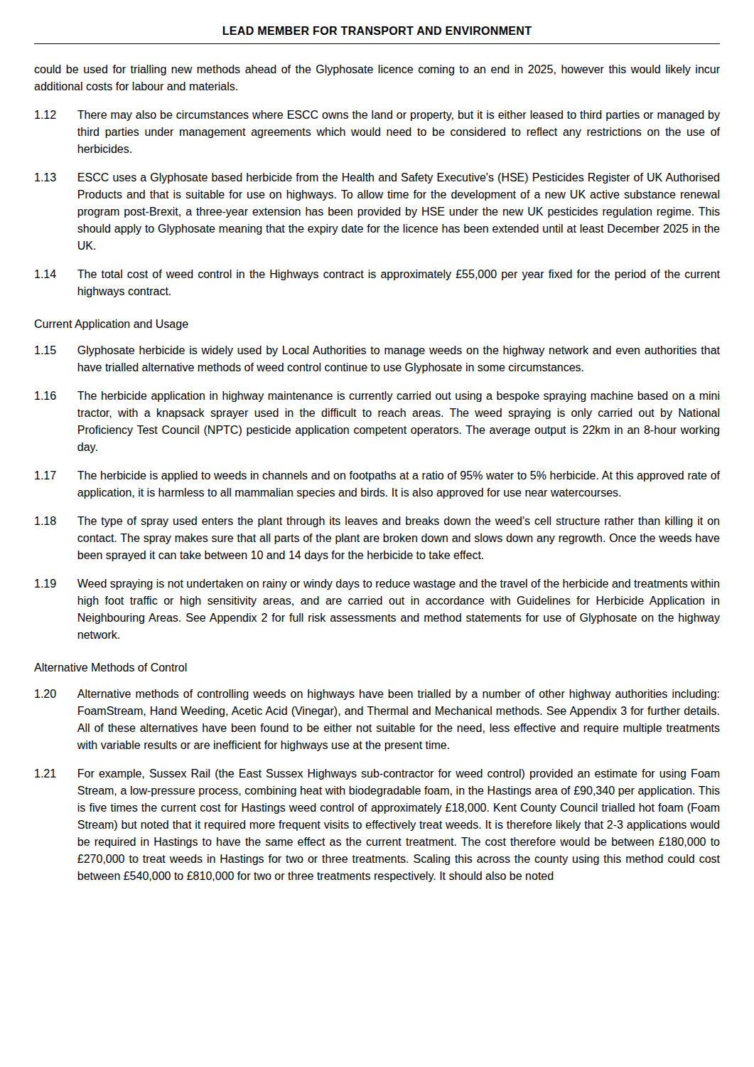LEAD MEMBER FOR TRANSPORT AND ENVIRONMENT
could be used for trialling new methods ahead of the Glyphosate licence coming to an end in 2025, however this would likely incur additional costs for labour and materials.
1.12
There may also be circumstances where ESCC owns the land or property, but it is either leased to third parties or managed by third parties under management agreements which would need to be considered to reflect any restrictions on the use of herbicides.
1.13
ESCC uses a Glyphosate based herbicide from the Health and Safety Executive's (HSE) Pesticides Register of UK Authorised Products and that is suitable for use on highways. To allow time for the development of a new UK active substance renewal program post-Brexit, a three-year extension has been provided by HSE under the new UK pesticides regulation regime. This should apply to Glyphosate meaning that the expiry date for the licence has been extended until at least December 2025 in the UK.
1.14
The total cost of weed control in the Highways contract is approximately £55,000 per year fixed for the period of the current highways contract.
Current Application and Usage
1.15
Glyphosate herbicide is widely used by Local Authorities to manage weeds on the highway network and even authorities that have trialled alternative methods of weed control continue to use Glyphosate in some circumstances.
1.16
The herbicide application in highway maintenance is currently carried out using a bespoke spraying machine based on a mini tractor, with a knapsack sprayer used in the difficult to reach areas. The weed spraying is only carried out by National Proficiency Test Council (NPTC) pesticide application competent operators. The average output is 22km in an 8-hour working day.
1.17
The herbicide is applied to weeds in channels and on footpaths at a ratio of 95% water to 5% herbicide. At this approved rate of application, it is harmless to all mammalian species and birds. It is also approved for use near watercourses.
1.18
The type of spray used enters the plant through its leaves and breaks down the weed's cell structure rather than killing it on contact. The spray makes sure that all parts of the plant are broken down and slows down any regrowth. Once the weeds have been sprayed it can take between 10 and 14 days for the herbicide to take effect.
1.19
Weed spraying is not undertaken on rainy or windy days to reduce wastage and the travel of the herbicide and treatments within high foot traffic or high sensitivity areas, and are carried out in accordance with Guidelines for Herbicide Application in Neighbouring Areas. See Appendix 2 for full risk assessments and method statements for use of Glyphosate on the highway network.
Alternative Methods of Control
1.20
Alternative methods of controlling weeds on highways have been trialled by a number of other highway authorities including: FoamStream, Hand Weeding, Acetic Acid (Vinegar), and Thermal and Mechanical methods. See Appendix 3 for further details. All of these alternatives have been found to be either not suitable for the need, less effective and require multiple treatments with variable results or are inefficient for highways use at the present time.
1.21
For example, Sussex Rail (the East Sussex Highways sub-contractor for weed control) provided an estimate for using Foam Stream, a low-pressure process, combining heat with biodegradable foam, in the Hastings area of £90,340 per application. This is five times the current cost for Hastings weed control of approximately £18,000. Kent County Council trialled hot foam (Foam Stream) but noted that it required more frequent visits to effectively treat weeds. It is therefore likely that 2-3 applications would be required in Hastings to have the same effect as the current treatment. The cost therefore would be between £180,000 to £270,000 to treat weeds in Hastings for two or three treatments. Scaling this across the county using this method could cost between £540,000 to £810,000 for two or three treatments respectively. It should also be noted